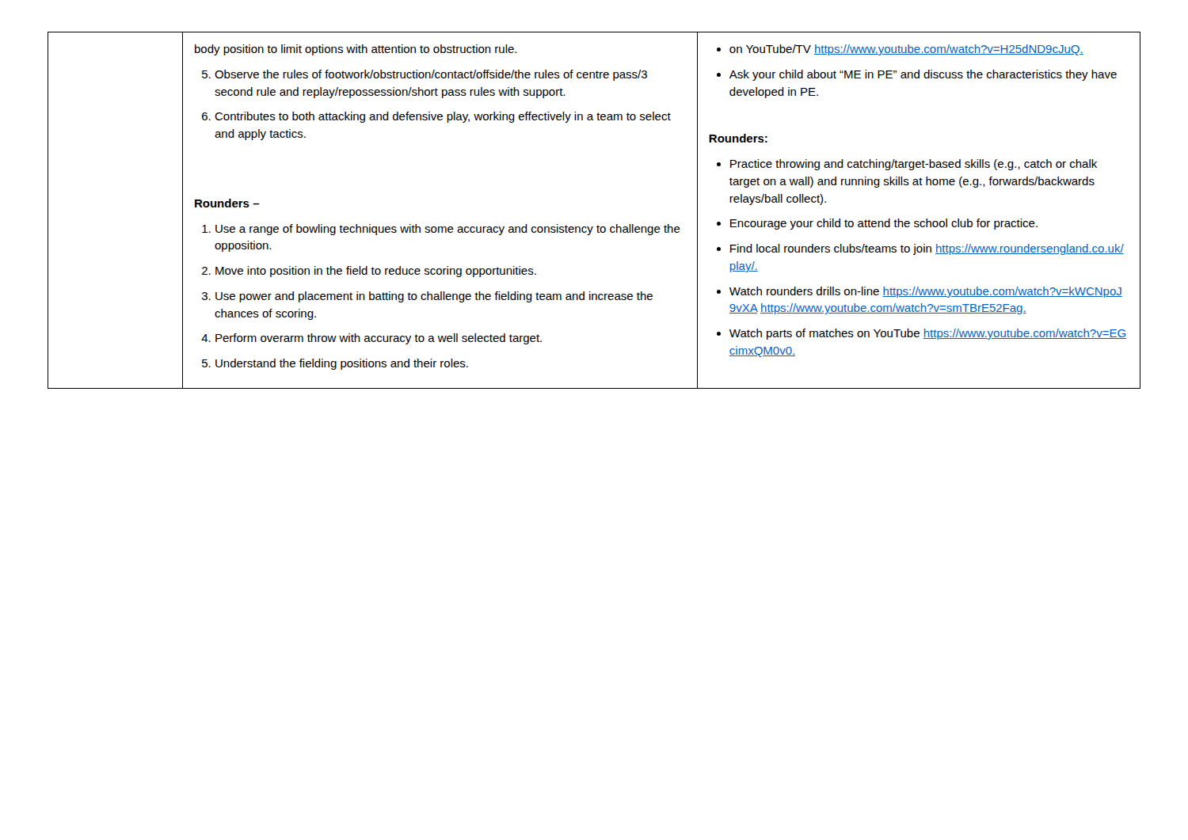| | body position to limit options with attention to obstruction rule. Observe the rules of footwork/obstruction/contact/offside/the rules of centre pass/3 second rule and replay/repossession/short pass rules with support. Contributes to both attacking and defensive play, working effectively in a team to select and apply tactics. Rounders – Use a range of bowling techniques with some accuracy and consistency to challenge the opposition. Move into position in the field to reduce scoring opportunities. Use power and placement in batting to challenge the fielding team and increase the chances of scoring. Perform overarm throw with accuracy to a well selected target. Understand the fielding positions and their roles. | on YouTube/TV https://www.youtube.com/watch?v=H25dND9cJuQ. Ask your child about “ME in PE” and discuss the characteristics they have developed in PE. Rounders: Practice throwing and catching/target-based skills (e.g., catch or chalk target on a wall) and running skills at home (e.g., forwards/backwards relays/ball collect). Encourage your child to attend the school club for practice. Find local rounders clubs/teams to join https://www.roundersengland.co.uk/play/. Watch rounders drills on-line https://www.youtube.com/watch?v=kWCNpoJ9vXA https://www.youtube.com/watch?v=smTBrE52Fag. Watch parts of matches on YouTube https://www.youtube.com/watch?v=EGcimxQM0v0. |